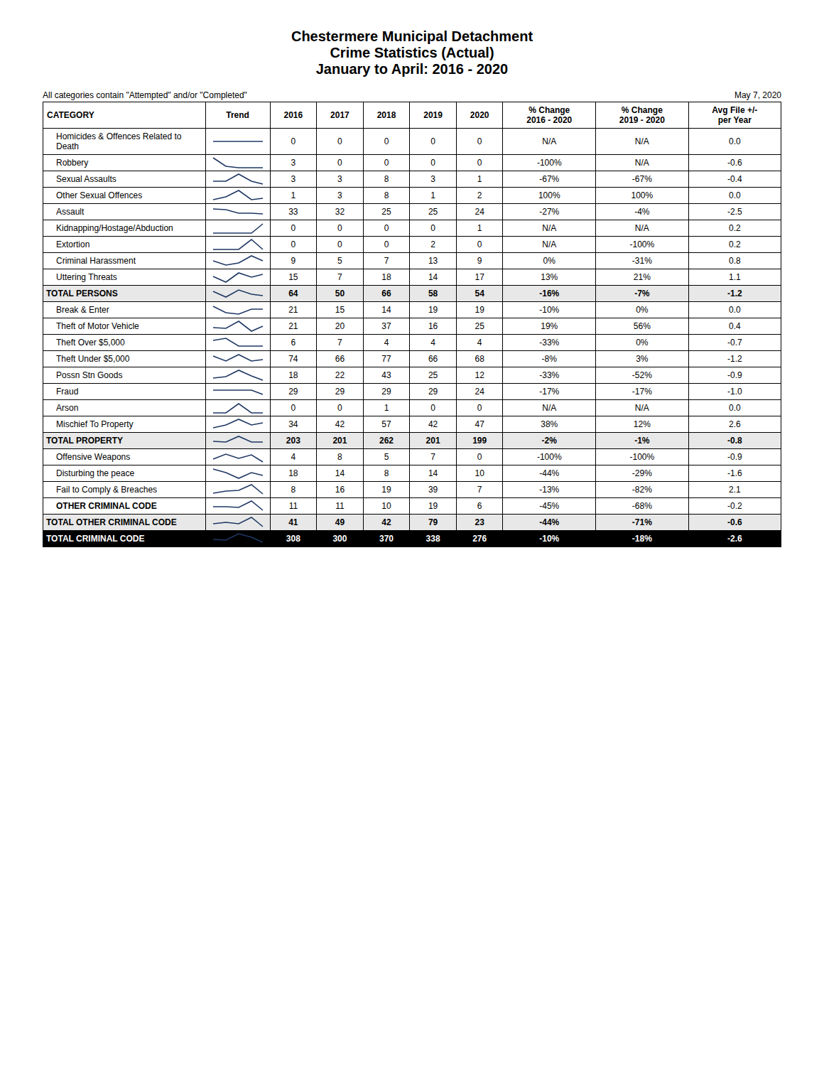Chestermere Municipal Detachment
Crime Statistics (Actual)
January to April: 2016 - 2020
All categories contain "Attempted" and/or "Completed" May 7, 2020
| CATEGORY | Trend | 2016 | 2017 | 2018 | 2019 | 2020 | % Change 2016 - 2020 | % Change 2019 - 2020 | Avg File +/- per Year |
| --- | --- | --- | --- | --- | --- | --- | --- | --- | --- |
| Homicides & Offences Related to Death | | 0 | 0 | 0 | 0 | 0 | N/A | N/A | 0.0 |
| Robbery | | 3 | 0 | 0 | 0 | 0 | -100% | N/A | -0.6 |
| Sexual Assaults | | 3 | 3 | 8 | 3 | 1 | -67% | -67% | -0.4 |
| Other Sexual Offences | | 1 | 3 | 8 | 1 | 2 | 100% | 100% | 0.0 |
| Assault | | 33 | 32 | 25 | 25 | 24 | -27% | -4% | -2.5 |
| Kidnapping/Hostage/Abduction | | 0 | 0 | 0 | 0 | 1 | N/A | N/A | 0.2 |
| Extortion | | 0 | 0 | 0 | 2 | 0 | N/A | -100% | 0.2 |
| Criminal Harassment | | 9 | 5 | 7 | 13 | 9 | 0% | -31% | 0.8 |
| Uttering Threats | | 15 | 7 | 18 | 14 | 17 | 13% | 21% | 1.1 |
| TOTAL PERSONS | | 64 | 50 | 66 | 58 | 54 | -16% | -7% | -1.2 |
| Break & Enter | | 21 | 15 | 14 | 19 | 19 | -10% | 0% | 0.0 |
| Theft of Motor Vehicle | | 21 | 20 | 37 | 16 | 25 | 19% | 56% | 0.4 |
| Theft Over $5,000 | | 6 | 7 | 4 | 4 | 4 | -33% | 0% | -0.7 |
| Theft Under $5,000 | | 74 | 66 | 77 | 66 | 68 | -8% | 3% | -1.2 |
| Possn Stn Goods | | 18 | 22 | 43 | 25 | 12 | -33% | -52% | -0.9 |
| Fraud | | 29 | 29 | 29 | 29 | 24 | -17% | -17% | -1.0 |
| Arson | | 0 | 0 | 1 | 0 | 0 | N/A | N/A | 0.0 |
| Mischief To Property | | 34 | 42 | 57 | 42 | 47 | 38% | 12% | 2.6 |
| TOTAL PROPERTY | | 203 | 201 | 262 | 201 | 199 | -2% | -1% | -0.8 |
| Offensive Weapons | | 4 | 8 | 5 | 7 | 0 | -100% | -100% | -0.9 |
| Disturbing the peace | | 18 | 14 | 8 | 14 | 10 | -44% | -29% | -1.6 |
| Fail to Comply & Breaches | | 8 | 16 | 19 | 39 | 7 | -13% | -82% | 2.1 |
| OTHER CRIMINAL CODE | | 11 | 11 | 10 | 19 | 6 | -45% | -68% | -0.2 |
| TOTAL OTHER CRIMINAL CODE | | 41 | 49 | 42 | 79 | 23 | -44% | -71% | -0.6 |
| TOTAL CRIMINAL CODE | | 308 | 300 | 370 | 338 | 276 | -10% | -18% | -2.6 |